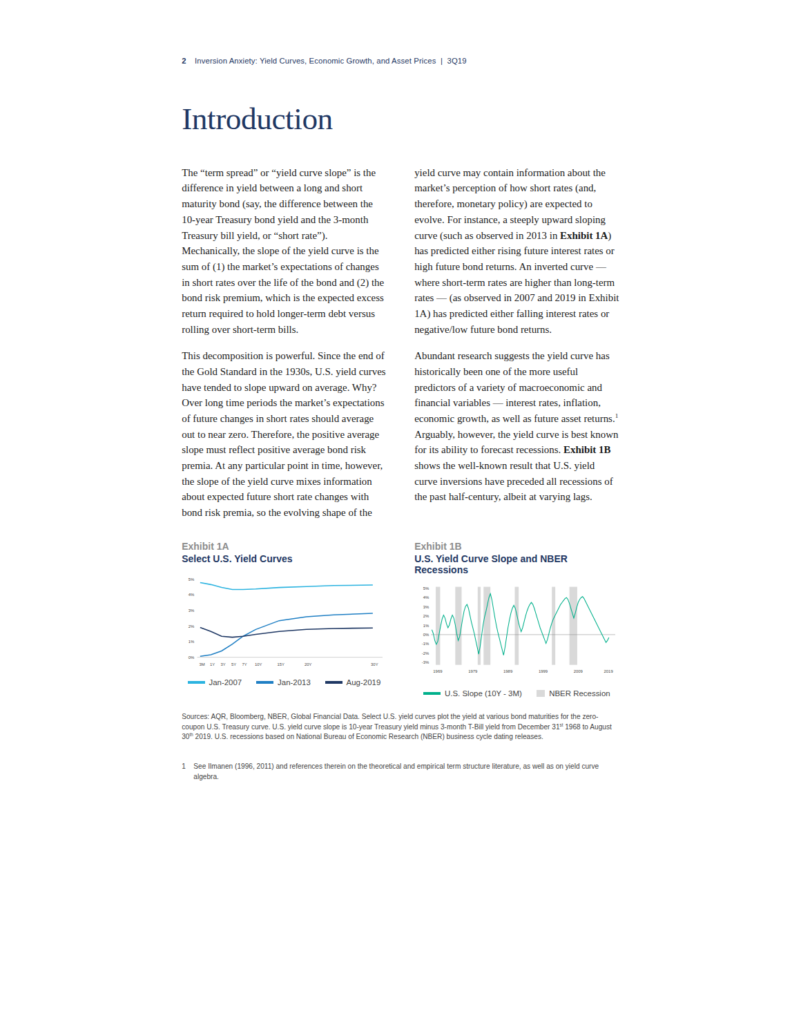2 Inversion Anxiety: Yield Curves, Economic Growth, and Asset Prices | 3Q19
Introduction
The “term spread” or “yield curve slope” is the difference in yield between a long and short maturity bond (say, the difference between the 10-year Treasury bond yield and the 3-month Treasury bill yield, or “short rate”). Mechanically, the slope of the yield curve is the sum of (1) the market’s expectations of changes in short rates over the life of the bond and (2) the bond risk premium, which is the expected excess return required to hold longer-term debt versus rolling over short-term bills.
This decomposition is powerful. Since the end of the Gold Standard in the 1930s, U.S. yield curves have tended to slope upward on average. Why? Over long time periods the market’s expectations of future changes in short rates should average out to near zero. Therefore, the positive average slope must reflect positive average bond risk premia. At any particular point in time, however, the slope of the yield curve mixes information about expected future short rate changes with bond risk premia, so the evolving shape of the
yield curve may contain information about the market’s perception of how short rates (and, therefore, monetary policy) are expected to evolve. For instance, a steeply upward sloping curve (such as observed in 2013 in Exhibit 1A) has predicted either rising future interest rates or high future bond returns. An inverted curve — where short-term rates are higher than long-term rates — (as observed in 2007 and 2019 in Exhibit 1A) has predicted either falling interest rates or negative/low future bond returns.
Abundant research suggests the yield curve has historically been one of the more useful predictors of a variety of macroeconomic and financial variables — interest rates, inflation, economic growth, as well as future asset returns.1 Arguably, however, the yield curve is best known for its ability to forecast recessions. Exhibit 1B shows the well-known result that U.S. yield curve inversions have preceded all recessions of the past half-century, albeit at varying lags.
Exhibit 1A
Select U.S. Yield Curves
5% 4% 3% 2% 1% 0% 3M 1Y 3Y 5Y 7Y 10Y 15Y 20Y 30Y
Jan-2007 Jan-2013 Aug-2019
Exhibit 1B
U.S. Yield Curve Slope and NBER Recessions
5% 4% 3% 2% 1% 0% -1% -2% -3% 1969 1979 1989 1999 2009 2019
U.S. Slope (10Y - 3M) NBER Recession
Sources: AQR, Bloomberg, NBER, Global Financial Data. Select U.S. yield curves plot the yield at various bond maturities for the zero-coupon U.S. Treasury curve. U.S. yield curve slope is 10-year Treasury yield minus 3-month T-Bill yield from December 31st 1968 to August 30th 2019. U.S. recessions based on National Bureau of Economic Research (NBER) business cycle dating releases.
1
See Ilmanen (1996, 2011) and references therein on the theoretical and empirical term structure literature, as well as on yield curve algebra.